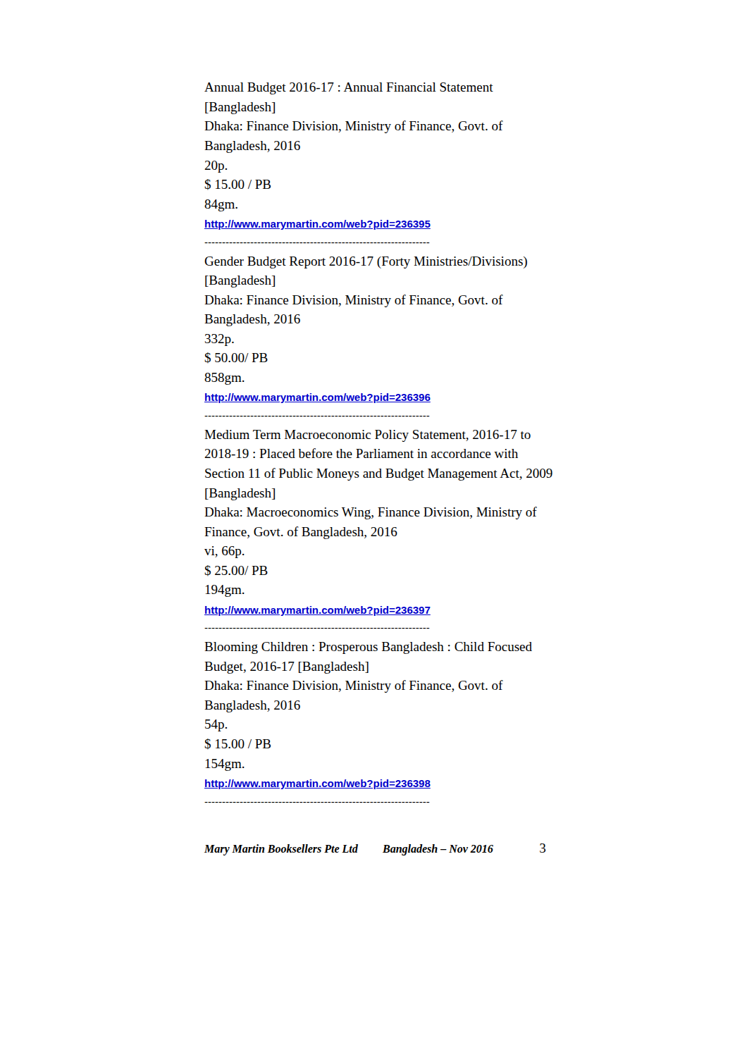Annual Budget 2016-17 : Annual Financial Statement [Bangladesh]
Dhaka: Finance Division, Ministry of Finance, Govt. of Bangladesh, 2016
20p.
$ 15.00 / PB
84gm.
http://www.marymartin.com/web?pid=236395
----------------------------------------------------------------
Gender Budget Report 2016-17 (Forty Ministries/Divisions) [Bangladesh]
Dhaka: Finance Division, Ministry of Finance, Govt. of Bangladesh, 2016
332p.
$ 50.00/ PB
858gm.
http://www.marymartin.com/web?pid=236396
----------------------------------------------------------------
Medium Term Macroeconomic Policy Statement, 2016-17 to 2018-19 : Placed before the Parliament in accordance with Section 11 of Public Moneys and Budget Management Act, 2009 [Bangladesh]
Dhaka: Macroeconomics Wing, Finance Division, Ministry of Finance, Govt. of Bangladesh, 2016
vi, 66p.
$ 25.00/ PB
194gm.
http://www.marymartin.com/web?pid=236397
----------------------------------------------------------------
Blooming Children : Prosperous Bangladesh : Child Focused Budget, 2016-17 [Bangladesh]
Dhaka: Finance Division, Ministry of Finance, Govt. of Bangladesh, 2016
54p.
$ 15.00 / PB
154gm.
http://www.marymartin.com/web?pid=236398
----------------------------------------------------------------
Mary Martin Booksellers Pte Ltd Bangladesh – Nov 2016 3